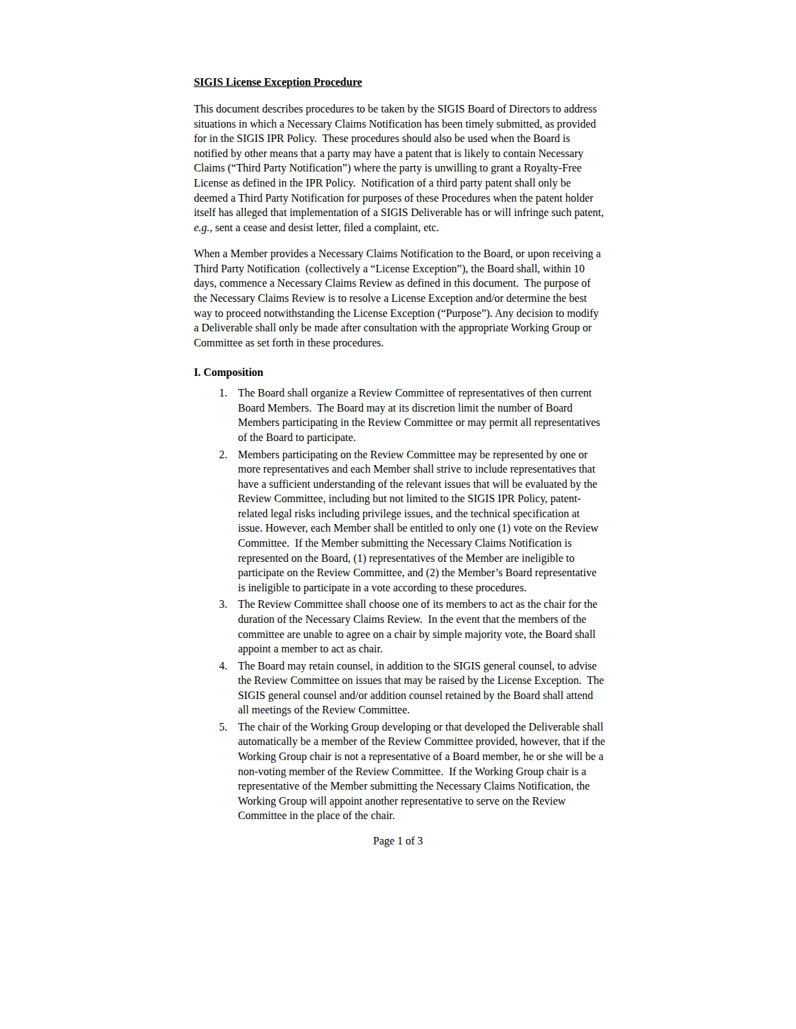SIGIS License Exception Procedure
This document describes procedures to be taken by the SIGIS Board of Directors to address situations in which a Necessary Claims Notification has been timely submitted, as provided for in the SIGIS IPR Policy. These procedures should also be used when the Board is notified by other means that a party may have a patent that is likely to contain Necessary Claims (“Third Party Notification”) where the party is unwilling to grant a Royalty-Free License as defined in the IPR Policy. Notification of a third party patent shall only be deemed a Third Party Notification for purposes of these Procedures when the patent holder itself has alleged that implementation of a SIGIS Deliverable has or will infringe such patent, e.g., sent a cease and desist letter, filed a complaint, etc.
When a Member provides a Necessary Claims Notification to the Board, or upon receiving a Third Party Notification (collectively a “License Exception”), the Board shall, within 10 days, commence a Necessary Claims Review as defined in this document. The purpose of the Necessary Claims Review is to resolve a License Exception and/or determine the best way to proceed notwithstanding the License Exception (“Purpose”). Any decision to modify a Deliverable shall only be made after consultation with the appropriate Working Group or Committee as set forth in these procedures.
I. Composition
The Board shall organize a Review Committee of representatives of then current Board Members. The Board may at its discretion limit the number of Board Members participating in the Review Committee or may permit all representatives of the Board to participate.
Members participating on the Review Committee may be represented by one or more representatives and each Member shall strive to include representatives that have a sufficient understanding of the relevant issues that will be evaluated by the Review Committee, including but not limited to the SIGIS IPR Policy, patent-related legal risks including privilege issues, and the technical specification at issue. However, each Member shall be entitled to only one (1) vote on the Review Committee. If the Member submitting the Necessary Claims Notification is represented on the Board, (1) representatives of the Member are ineligible to participate on the Review Committee, and (2) the Member’s Board representative is ineligible to participate in a vote according to these procedures.
The Review Committee shall choose one of its members to act as the chair for the duration of the Necessary Claims Review. In the event that the members of the committee are unable to agree on a chair by simple majority vote, the Board shall appoint a member to act as chair.
The Board may retain counsel, in addition to the SIGIS general counsel, to advise the Review Committee on issues that may be raised by the License Exception. The SIGIS general counsel and/or addition counsel retained by the Board shall attend all meetings of the Review Committee.
The chair of the Working Group developing or that developed the Deliverable shall automatically be a member of the Review Committee provided, however, that if the Working Group chair is not a representative of a Board member, he or she will be a non-voting member of the Review Committee. If the Working Group chair is a representative of the Member submitting the Necessary Claims Notification, the Working Group will appoint another representative to serve on the Review Committee in the place of the chair.
Page 1 of 3